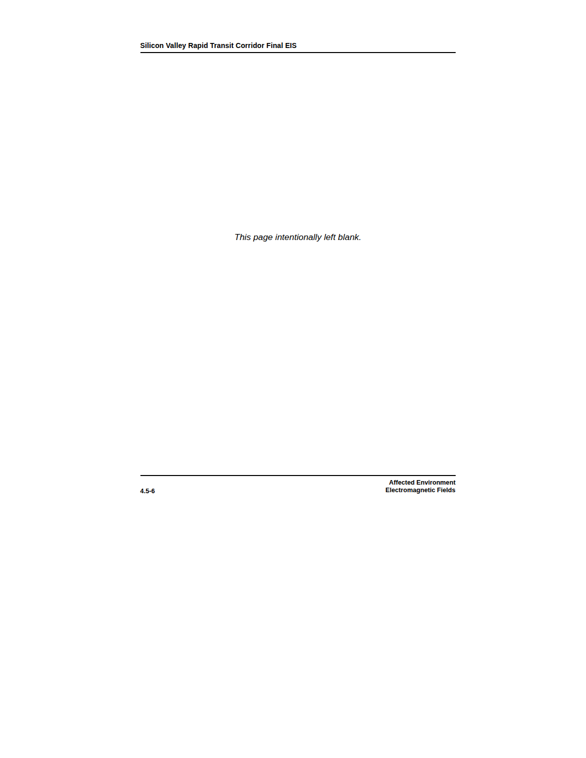Silicon Valley Rapid Transit Corridor Final EIS
This page intentionally left blank.
4.5-6
Affected Environment
Electromagnetic Fields